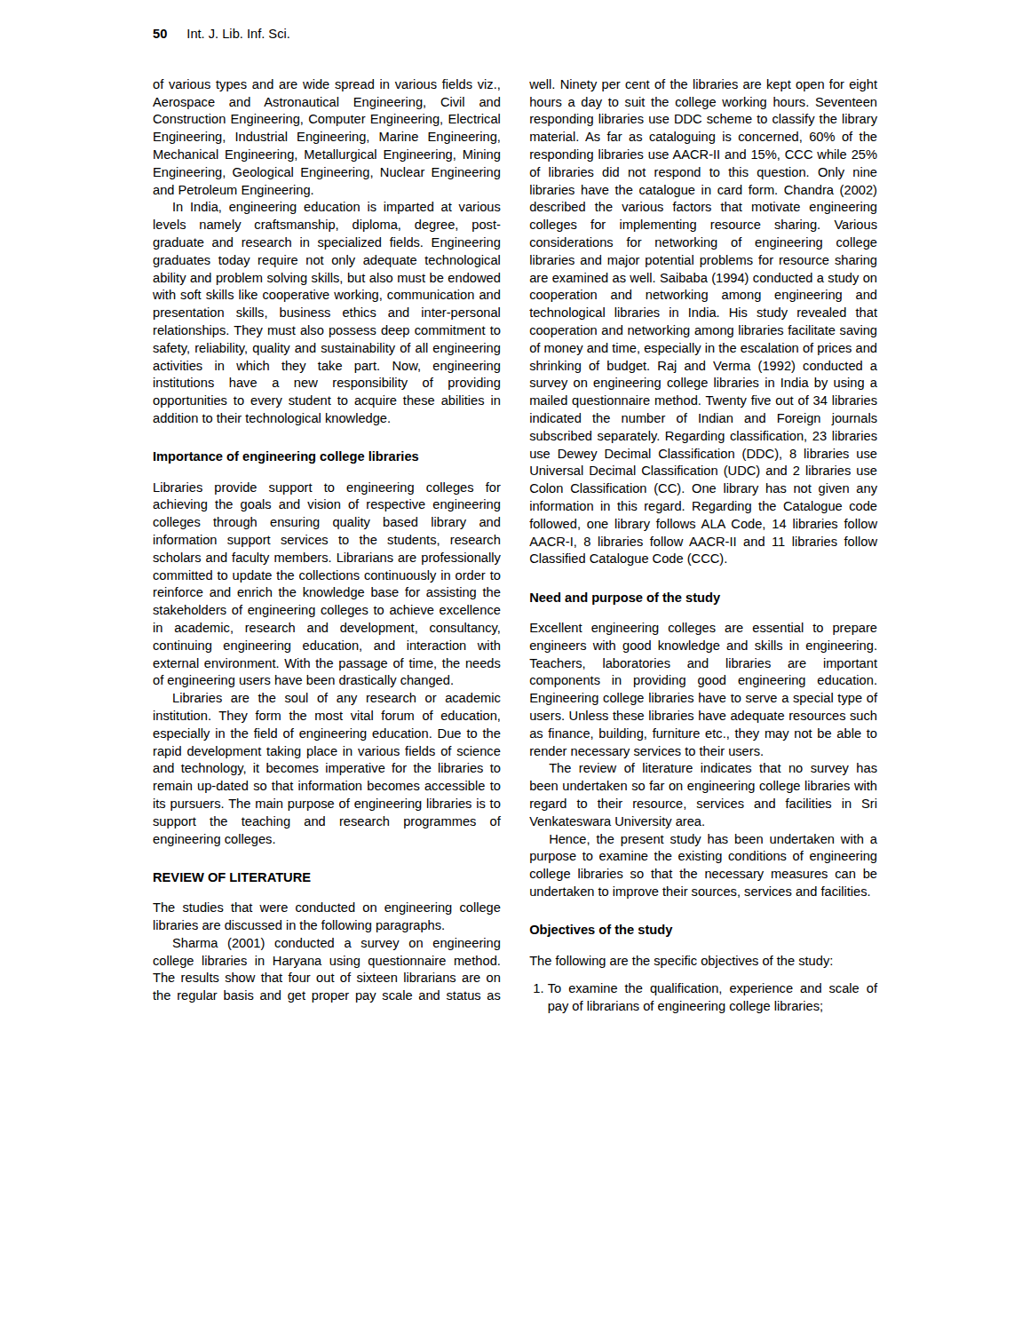50 Int. J. Lib. Inf. Sci.
of various types and are wide spread in various fields viz., Aerospace and Astronautical Engineering, Civil and Construction Engineering, Computer Engineering, Electrical Engineering, Industrial Engineering, Marine Engineering, Mechanical Engineering, Metallurgical Engineering, Mining Engineering, Geological Engineering, Nuclear Engineering and Petroleum Engineering.
In India, engineering education is imparted at various levels namely craftsmanship, diploma, degree, post-graduate and research in specialized fields. Engineering graduates today require not only adequate technological ability and problem solving skills, but also must be endowed with soft skills like cooperative working, communication and presentation skills, business ethics and inter-personal relationships. They must also possess deep commitment to safety, reliability, quality and sustainability of all engineering activities in which they take part. Now, engineering institutions have a new responsibility of providing opportunities to every student to acquire these abilities in addition to their technological knowledge.
Importance of engineering college libraries
Libraries provide support to engineering colleges for achieving the goals and vision of respective engineering colleges through ensuring quality based library and information support services to the students, research scholars and faculty members. Librarians are professionally committed to update the collections continuously in order to reinforce and enrich the knowledge base for assisting the stakeholders of engineering colleges to achieve excellence in academic, research and development, consultancy, continuing engineering education, and interaction with external environment. With the passage of time, the needs of engineering users have been drastically changed.
Libraries are the soul of any research or academic institution. They form the most vital forum of education, especially in the field of engineering education. Due to the rapid development taking place in various fields of science and technology, it becomes imperative for the libraries to remain up-dated so that information becomes accessible to its pursuers. The main purpose of engineering libraries is to support the teaching and research programmes of engineering colleges.
Review of Literature
The studies that were conducted on engineering college libraries are discussed in the following paragraphs.
Sharma (2001) conducted a survey on engineering college libraries in Haryana using questionnaire method. The results show that four out of sixteen librarians are on the regular basis and get proper pay scale and status as well. Ninety per cent of the libraries are kept open for eight hours a day to suit the college working hours. Seventeen responding libraries use DDC scheme to classify the library material. As far as cataloguing is concerned, 60% of the responding libraries use AACR-II and 15%, CCC while 25% of libraries did not respond to this question. Only nine libraries have the catalogue in card form. Chandra (2002) described the various factors that motivate engineering colleges for implementing resource sharing. Various considerations for networking of engineering college libraries and major potential problems for resource sharing are examined as well. Saibaba (1994) conducted a study on cooperation and networking among engineering and technological libraries in India. His study revealed that cooperation and networking among libraries facilitate saving of money and time, especially in the escalation of prices and shrinking of budget. Raj and Verma (1992) conducted a survey on engineering college libraries in India by using a mailed questionnaire method. Twenty five out of 34 libraries indicated the number of Indian and Foreign journals subscribed separately. Regarding classification, 23 libraries use Dewey Decimal Classification (DDC), 8 libraries use Universal Decimal Classification (UDC) and 2 libraries use Colon Classification (CC). One library has not given any information in this regard. Regarding the Catalogue code followed, one library follows ALA Code, 14 libraries follow AACR-I, 8 libraries follow AACR-II and 11 libraries follow Classified Catalogue Code (CCC).
Need and purpose of the study
Excellent engineering colleges are essential to prepare engineers with good knowledge and skills in engineering. Teachers, laboratories and libraries are important components in providing good engineering education. Engineering college libraries have to serve a special type of users. Unless these libraries have adequate resources such as finance, building, furniture etc., they may not be able to render necessary services to their users.
The review of literature indicates that no survey has been undertaken so far on engineering college libraries with regard to their resource, services and facilities in Sri Venkateswara University area.
Hence, the present study has been undertaken with a purpose to examine the existing conditions of engineering college libraries so that the necessary measures can be undertaken to improve their sources, services and facilities.
Objectives of the study
The following are the specific objectives of the study:
To examine the qualification, experience and scale of pay of librarians of engineering college libraries;